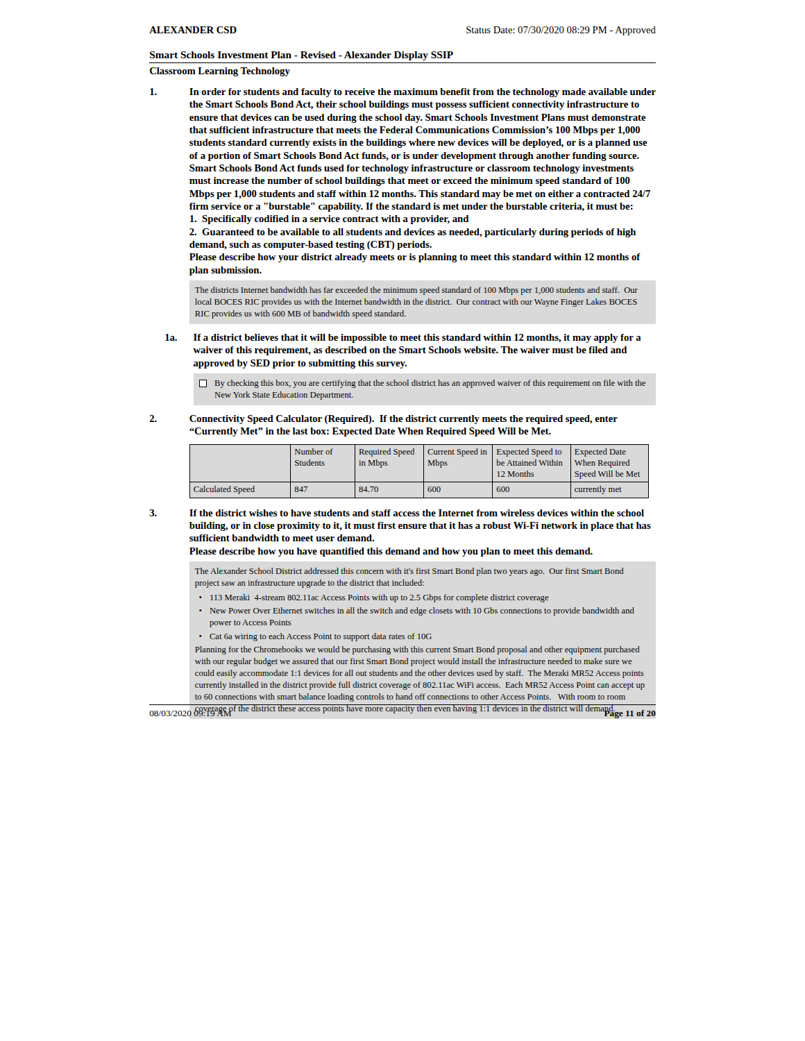ALEXANDER CSD
Status Date: 07/30/2020 08:29 PM - Approved
Smart Schools Investment Plan - Revised - Alexander Display SSIP
Classroom Learning Technology
1.
In order for students and faculty to receive the maximum benefit from the technology made available under the Smart Schools Bond Act, their school buildings must possess sufficient connectivity infrastructure to ensure that devices can be used during the school day. Smart Schools Investment Plans must demonstrate that sufficient infrastructure that meets the Federal Communications Commission’s 100 Mbps per 1,000 students standard currently exists in the buildings where new devices will be deployed, or is a planned use of a portion of Smart Schools Bond Act funds, or is under development through another funding source.
Smart Schools Bond Act funds used for technology infrastructure or classroom technology investments must increase the number of school buildings that meet or exceed the minimum speed standard of 100 Mbps per 1,000 students and staff within 12 months. This standard may be met on either a contracted 24/7 firm service or a "burstable" capability. If the standard is met under the burstable criteria, it must be:
1. Specifically codified in a service contract with a provider, and
2. Guaranteed to be available to all students and devices as needed, particularly during periods of high demand, such as computer-based testing (CBT) periods.
Please describe how your district already meets or is planning to meet this standard within 12 months of plan submission.
The districts Internet bandwidth has far exceeded the minimum speed standard of 100 Mbps per 1,000 students and staff. Our local BOCES RIC provides us with the Internet bandwidth in the district. Our contract with our Wayne Finger Lakes BOCES RIC provides us with 600 MB of bandwidth speed standard.
1a.
If a district believes that it will be impossible to meet this standard within 12 months, it may apply for a waiver of this requirement, as described on the Smart Schools website. The waiver must be filed and approved by SED prior to submitting this survey.
By checking this box, you are certifying that the school district has an approved waiver of this requirement on file with the New York State Education Department.
2.
Connectivity Speed Calculator (Required). If the district currently meets the required speed, enter “Currently Met” in the last box: Expected Date When Required Speed Will be Met.
| | Number of Students | Required Speed in Mbps | Current Speed in Mbps | Expected Speed to be Attained Within 12 Months | Expected Date When Required Speed Will be Met |
| --- | --- | --- | --- | --- | --- |
| Calculated Speed | 847 | 84.70 | 600 | 600 | currently met |
3.
If the district wishes to have students and staff access the Internet from wireless devices within the school building, or in close proximity to it, it must first ensure that it has a robust Wi-Fi network in place that has sufficient bandwidth to meet user demand.
Please describe how you have quantified this demand and how you plan to meet this demand.
The Alexander School District addressed this concern with it's first Smart Bond plan two years ago. Our first Smart Bond project saw an infrastructure upgrade to the district that included:
113 Meraki 4-stream 802.11ac Access Points with up to 2.5 Gbps for complete district coverage
New Power Over Ethernet switches in all the switch and edge closets with 10 Gbs connections to provide bandwidth and power to Access Points
Cat 6a wiring to each Access Point to support data rates of 10G
Planning for the Chromebooks we would be purchasing with this current Smart Bond proposal and other equipment purchased with our regular budget we assured that our first Smart Bond project would install the infrastructure needed to make sure we could easily accommodate 1:1 devices for all out students and the other devices used by staff. The Meraki MR52 Access points currently installed in the district provide full district coverage of 802.11ac WiFi access. Each MR52 Access Point can accept up to 60 connections with smart balance loading controls to hand off connections to other Access Points. With room to room coverage of the district these access points have more capacity then even having 1:1 devices in the district will demand.
08/03/2020 09:19 AM
Page 11 of 20